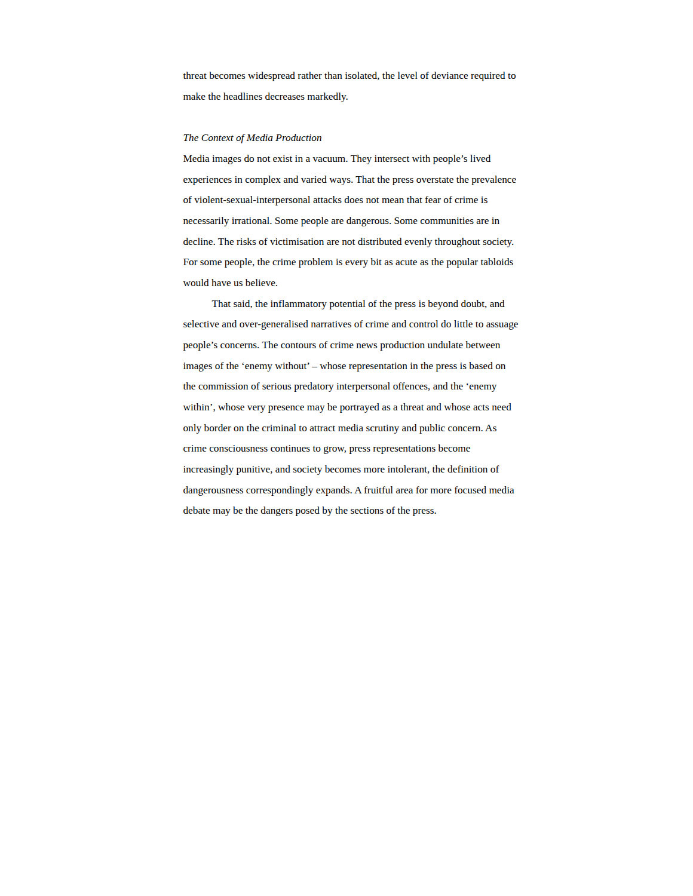threat becomes widespread rather than isolated, the level of deviance required to make the headlines decreases markedly.
The Context of Media Production
Media images do not exist in a vacuum. They intersect with people’s lived experiences in complex and varied ways. That the press overstate the prevalence of violent-sexual-interpersonal attacks does not mean that fear of crime is necessarily irrational. Some people are dangerous. Some communities are in decline. The risks of victimisation are not distributed evenly throughout society. For some people, the crime problem is every bit as acute as the popular tabloids would have us believe.
That said, the inflammatory potential of the press is beyond doubt, and selective and over-generalised narratives of crime and control do little to assuage people’s concerns. The contours of crime news production undulate between images of the ‘enemy without’ – whose representation in the press is based on the commission of serious predatory interpersonal offences, and the ‘enemy within’, whose very presence may be portrayed as a threat and whose acts need only border on the criminal to attract media scrutiny and public concern. As crime consciousness continues to grow, press representations become increasingly punitive, and society becomes more intolerant, the definition of dangerousness correspondingly expands. A fruitful area for more focused media debate may be the dangers posed by the sections of the press.